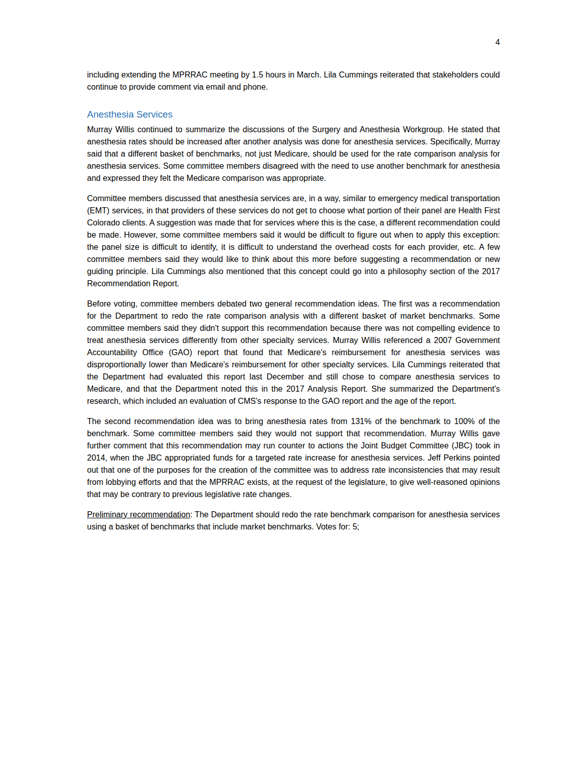4
including extending the MPRRAC meeting by 1.5 hours in March. Lila Cummings reiterated that stakeholders could continue to provide comment via email and phone.
Anesthesia Services
Murray Willis continued to summarize the discussions of the Surgery and Anesthesia Workgroup. He stated that anesthesia rates should be increased after another analysis was done for anesthesia services. Specifically, Murray said that a different basket of benchmarks, not just Medicare, should be used for the rate comparison analysis for anesthesia services. Some committee members disagreed with the need to use another benchmark for anesthesia and expressed they felt the Medicare comparison was appropriate.
Committee members discussed that anesthesia services are, in a way, similar to emergency medical transportation (EMT) services, in that providers of these services do not get to choose what portion of their panel are Health First Colorado clients. A suggestion was made that for services where this is the case, a different recommendation could be made. However, some committee members said it would be difficult to figure out when to apply this exception: the panel size is difficult to identify, it is difficult to understand the overhead costs for each provider, etc. A few committee members said they would like to think about this more before suggesting a recommendation or new guiding principle. Lila Cummings also mentioned that this concept could go into a philosophy section of the 2017 Recommendation Report.
Before voting, committee members debated two general recommendation ideas. The first was a recommendation for the Department to redo the rate comparison analysis with a different basket of market benchmarks. Some committee members said they didn't support this recommendation because there was not compelling evidence to treat anesthesia services differently from other specialty services. Murray Willis referenced a 2007 Government Accountability Office (GAO) report that found that Medicare's reimbursement for anesthesia services was disproportionally lower than Medicare's reimbursement for other specialty services. Lila Cummings reiterated that the Department had evaluated this report last December and still chose to compare anesthesia services to Medicare, and that the Department noted this in the 2017 Analysis Report. She summarized the Department's research, which included an evaluation of CMS's response to the GAO report and the age of the report.
The second recommendation idea was to bring anesthesia rates from 131% of the benchmark to 100% of the benchmark. Some committee members said they would not support that recommendation. Murray Willis gave further comment that this recommendation may run counter to actions the Joint Budget Committee (JBC) took in 2014, when the JBC appropriated funds for a targeted rate increase for anesthesia services. Jeff Perkins pointed out that one of the purposes for the creation of the committee was to address rate inconsistencies that may result from lobbying efforts and that the MPRRAC exists, at the request of the legislature, to give well-reasoned opinions that may be contrary to previous legislative rate changes.
Preliminary recommendation: The Department should redo the rate benchmark comparison for anesthesia services using a basket of benchmarks that include market benchmarks. Votes for: 5;